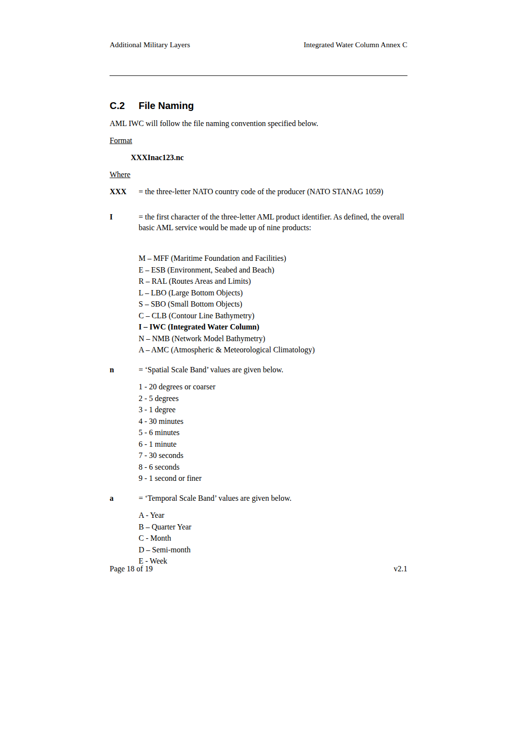Additional Military Layers
Integrated Water Column Annex C
C.2 File Naming
AML IWC will follow the file naming convention specified below.
Format
XXXInac123.nc
Where
XXX
= the three-letter NATO country code of the producer (NATO STANAG 1059)
I
= the first character of the three-letter AML product identifier. As defined, the overall basic AML service would be made up of nine products:
M – MFF (Maritime Foundation and Facilities)
E – ESB (Environment, Seabed and Beach)
R – RAL (Routes Areas and Limits)
L – LBO (Large Bottom Objects)
S – SBO (Small Bottom Objects)
C – CLB (Contour Line Bathymetry)
I – IWC (Integrated Water Column)
N – NMB (Network Model Bathymetry)
A – AMC (Atmospheric & Meteorological Climatology)
n
= ‘Spatial Scale Band’ values are given below.
1 - 20 degrees or coarser
2 - 5 degrees
3 - 1 degree
4 - 30 minutes
5 - 6 minutes
6 - 1 minute
7 - 30 seconds
8 - 6 seconds
9 - 1 second or finer
a
= ‘Temporal Scale Band’ values are given below.
A - Year
B – Quarter Year
C - Month
D – Semi-month
E - Week
Page 18 of 19
v2.1